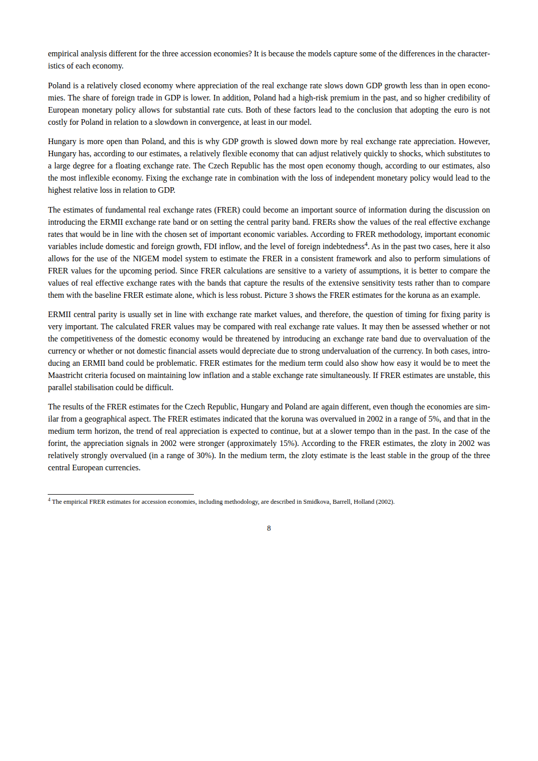empirical analysis different for the three accession economies? It is because the models capture some of the differences in the characteristics of each economy.
Poland is a relatively closed economy where appreciation of the real exchange rate slows down GDP growth less than in open economies. The share of foreign trade in GDP is lower. In addition, Poland had a high-risk premium in the past, and so higher credibility of European monetary policy allows for substantial rate cuts. Both of these factors lead to the conclusion that adopting the euro is not costly for Poland in relation to a slowdown in convergence, at least in our model.
Hungary is more open than Poland, and this is why GDP growth is slowed down more by real exchange rate appreciation. However, Hungary has, according to our estimates, a relatively flexible economy that can adjust relatively quickly to shocks, which substitutes to a large degree for a floating exchange rate. The Czech Republic has the most open economy though, according to our estimates, also the most inflexible economy. Fixing the exchange rate in combination with the loss of independent monetary policy would lead to the highest relative loss in relation to GDP.
The estimates of fundamental real exchange rates (FRER) could become an important source of information during the discussion on introducing the ERMII exchange rate band or on setting the central parity band. FRERs show the values of the real effective exchange rates that would be in line with the chosen set of important economic variables. According to FRER methodology, important economic variables include domestic and foreign growth, FDI inflow, and the level of foreign indebtedness4. As in the past two cases, here it also allows for the use of the NIGEM model system to estimate the FRER in a consistent framework and also to perform simulations of FRER values for the upcoming period. Since FRER calculations are sensitive to a variety of assumptions, it is better to compare the values of real effective exchange rates with the bands that capture the results of the extensive sensitivity tests rather than to compare them with the baseline FRER estimate alone, which is less robust. Picture 3 shows the FRER estimates for the koruna as an example.
ERMII central parity is usually set in line with exchange rate market values, and therefore, the question of timing for fixing parity is very important. The calculated FRER values may be compared with real exchange rate values. It may then be assessed whether or not the competitiveness of the domestic economy would be threatened by introducing an exchange rate band due to overvaluation of the currency or whether or not domestic financial assets would depreciate due to strong undervaluation of the currency. In both cases, introducing an ERMII band could be problematic. FRER estimates for the medium term could also show how easy it would be to meet the Maastricht criteria focused on maintaining low inflation and a stable exchange rate simultaneously. If FRER estimates are unstable, this parallel stabilisation could be difficult.
The results of the FRER estimates for the Czech Republic, Hungary and Poland are again different, even though the economies are similar from a geographical aspect. The FRER estimates indicated that the koruna was overvalued in 2002 in a range of 5%, and that in the medium term horizon, the trend of real appreciation is expected to continue, but at a slower tempo than in the past. In the case of the forint, the appreciation signals in 2002 were stronger (approximately 15%). According to the FRER estimates, the zloty in 2002 was relatively strongly overvalued (in a range of 30%). In the medium term, the zloty estimate is the least stable in the group of the three central European currencies.
4 The empirical FRER estimates for accession economies, including methodology, are described in Smidkova, Barrell, Holland (2002).
8